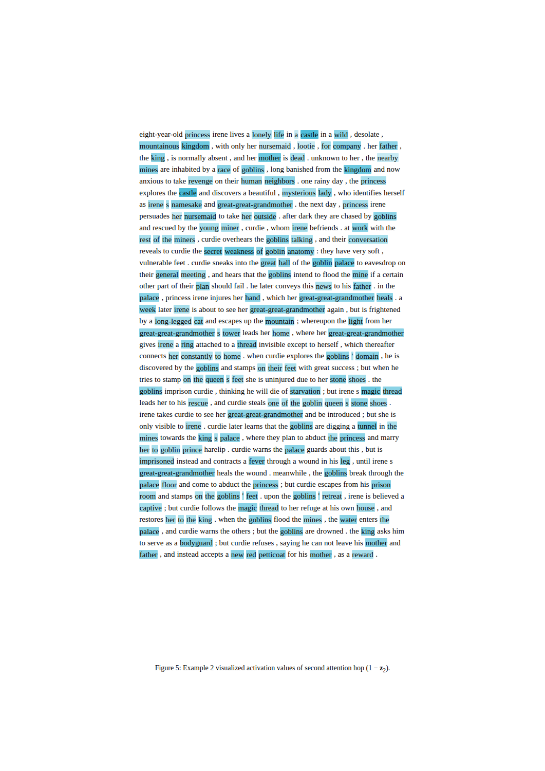eight-year-old princess irene lives a lonely life in a castle in a wild , desolate , mountainous kingdom , with only her nursemaid , lootie , for company . her father , the king , is normally absent , and her mother is dead . unknown to her , the nearby mines are inhabited by a race of goblins , long banished from the kingdom and now anxious to take revenge on their human neighbors . one rainy day , the princess explores the castle and discovers a beautiful , mysterious lady , who identifies herself as irene s namesake and great-great-grandmother . the next day , princess irene persuades her nursemaid to take her outside . after dark they are chased by goblins and rescued by the young miner , curdie , whom irene befriends . at work with the rest of the miners , curdie overhears the goblins talking , and their conversation reveals to curdie the secret weakness of goblin anatomy : they have very soft , vulnerable feet . curdie sneaks into the great hall of the goblin palace to eavesdrop on their general meeting , and hears that the goblins intend to flood the mine if a certain other part of their plan should fail . he later conveys this news to his father . in the palace , princess irene injures her hand , which her great-great-grandmother heals . a week later irene is about to see her great-great-grandmother again , but is frightened by a long-legged cat and escapes up the mountain ; whereupon the light from her great-great-grandmother s tower leads her home , where her great-great-grandmother gives irene a ring attached to a thread invisible except to herself , which thereafter connects her constantly to home . when curdie explores the goblins ' domain , he is discovered by the goblins and stamps on their feet with great success ; but when he tries to stamp on the queen s feet she is uninjured due to her stone shoes . the goblins imprison curdie , thinking he will die of starvation ; but irene s magic thread leads her to his rescue , and curdie steals one of the goblin queen s stone shoes . irene takes curdie to see her great-great-grandmother and be introduced ; but she is only visible to irene . curdie later learns that the goblins are digging a tunnel in the mines towards the king s palace , where they plan to abduct the princess and marry her to goblin prince harelip . curdie warns the palace guards about this , but is imprisoned instead and contracts a fever through a wound in his leg , until irene s great-great-grandmother heals the wound . meanwhile , the goblins break through the palace floor and come to abduct the princess ; but curdie escapes from his prison room and stamps on the goblins ' feet . upon the goblins ' retreat , irene is believed a captive ; but curdie follows the magic thread to her refuge at his own house , and restores her to the king . when the goblins flood the mines , the water enters the palace , and curdie warns the others ; but the goblins are drowned . the king asks him to serve as a bodyguard ; but curdie refuses , saying he can not leave his mother and father , and instead accepts a new red petticoat for his mother , as a reward .
Figure 5: Example 2 visualized activation values of second attention hop (1 − z2).